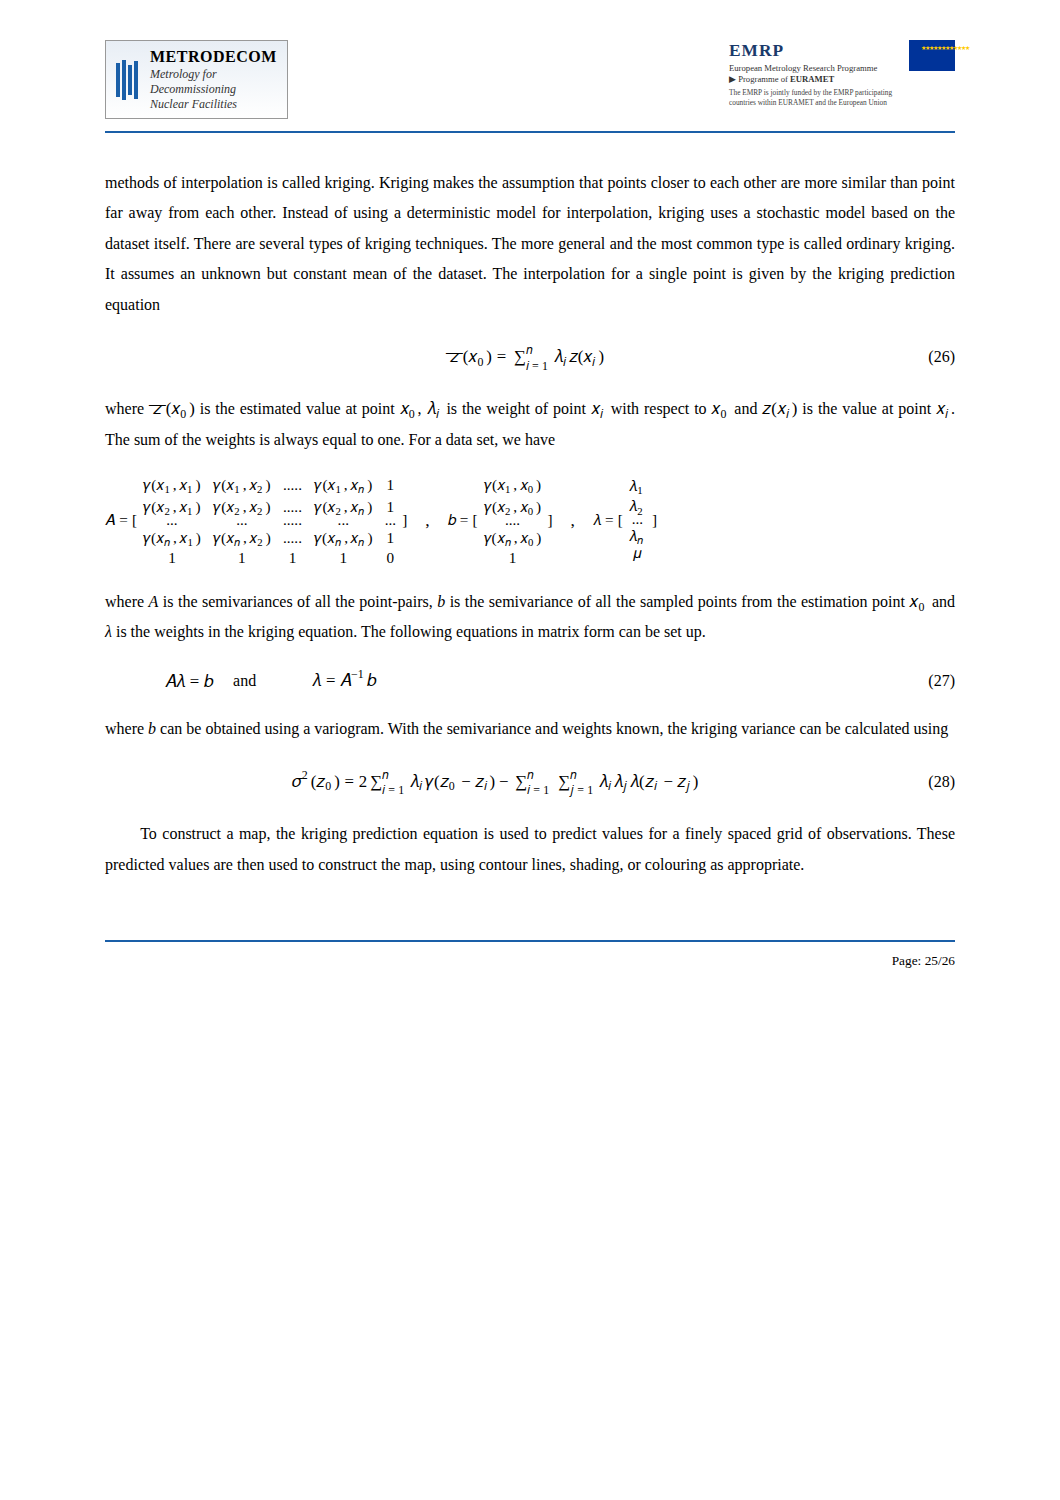METRODECOM Metrology for Decommissioning Nuclear Facilities
EMRP
European Metrology Research Programme
▶ Programme of EURAMET
The EMRP is jointly funded by the EMRP participating countries within EURAMET and the European Union
methods of interpolation is called kriging. Kriging makes the assumption that points closer to each other are more similar than point far away from each other. Instead of using a deterministic model for interpolation, kriging uses a stochastic model based on the dataset itself. There are several types of kriging techniques. The more general and the most common type is called ordinary kriging. It assumes an unknown but constant mean of the dataset. The interpolation for a single point is given by the kriging prediction equation
z― (x0) = ∑ i=1 n λi z(xi)
(26)
where z―(x0) is the estimated value at point x0, λi is the weight of point xi with respect to x0 and z(xi) is the value at point xi. The sum of the weights is always equal to one. For a data set, we have
A= [ γ(x1,x1) γ(x1,x2) ..... γ(x1,xn) 1 γ(x2,x1) γ(x2,x2) ..... γ(x2,xn) 1 ... ... ..... ... ... γ(xn,x1) γ(xn,x2) ..... γ(xn,xn) 1 1 1 1 1 0 ] , b= [ γ(x1,x0) γ(x2,x0) .... γ(xn,x0) 1 ] , λ= [ λ1 λ2 ... λn μ ]
where A is the semivariances of all the point-pairs, b is the semivariance of all the sampled points from the estimation point x0 and λ is the weights in the kriging equation. The following equations in matrix form can be set up.
Aλ=b and λ=A−1b (27)
where b can be obtained using a variogram. With the semivariance and weights known, the kriging variance can be calculated using
σ2 (z0) = 2 ∑ i=1 n λi γ (z0−zi) − ∑ i=1 n ∑ j=1 n λi λj λ (zi−zj)
(28)
To construct a map, the kriging prediction equation is used to predict values for a finely spaced grid of observations. These predicted values are then used to construct the map, using contour lines, shading, or colouring as appropriate.
Page: 25/26